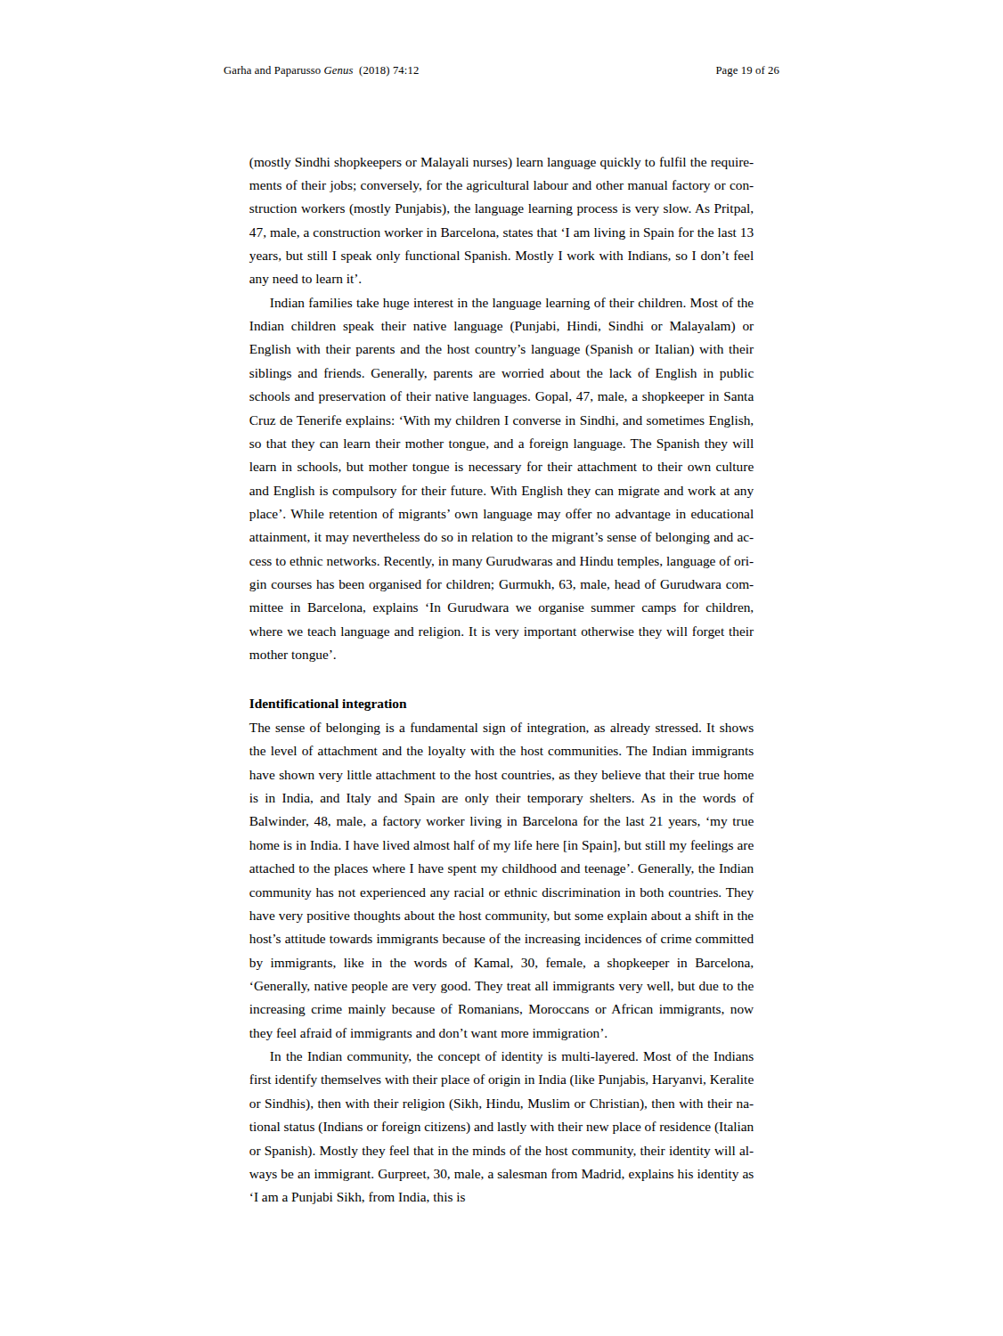Garha and Paparusso Genus (2018) 74:12 Page 19 of 26
(mostly Sindhi shopkeepers or Malayali nurses) learn language quickly to fulfil the requirements of their jobs; conversely, for the agricultural labour and other manual factory or construction workers (mostly Punjabis), the language learning process is very slow. As Pritpal, 47, male, a construction worker in Barcelona, states that ‘I am living in Spain for the last 13 years, but still I speak only functional Spanish. Mostly I work with Indians, so I don’t feel any need to learn it’.
Indian families take huge interest in the language learning of their children. Most of the Indian children speak their native language (Punjabi, Hindi, Sindhi or Malayalam) or English with their parents and the host country’s language (Spanish or Italian) with their siblings and friends. Generally, parents are worried about the lack of English in public schools and preservation of their native languages. Gopal, 47, male, a shopkeeper in Santa Cruz de Tenerife explains: ‘With my children I converse in Sindhi, and sometimes English, so that they can learn their mother tongue, and a foreign language. The Spanish they will learn in schools, but mother tongue is necessary for their attachment to their own culture and English is compulsory for their future. With English they can migrate and work at any place’. While retention of migrants’ own language may offer no advantage in educational attainment, it may nevertheless do so in relation to the migrant’s sense of belonging and access to ethnic networks. Recently, in many Gurudwaras and Hindu temples, language of origin courses has been organised for children; Gurmukh, 63, male, head of Gurudwara committee in Barcelona, explains ‘In Gurudwara we organise summer camps for children, where we teach language and religion. It is very important otherwise they will forget their mother tongue’.
Identificational integration
The sense of belonging is a fundamental sign of integration, as already stressed. It shows the level of attachment and the loyalty with the host communities. The Indian immigrants have shown very little attachment to the host countries, as they believe that their true home is in India, and Italy and Spain are only their temporary shelters. As in the words of Balwinder, 48, male, a factory worker living in Barcelona for the last 21 years, ‘my true home is in India. I have lived almost half of my life here [in Spain], but still my feelings are attached to the places where I have spent my childhood and teenage’. Generally, the Indian community has not experienced any racial or ethnic discrimination in both countries. They have very positive thoughts about the host community, but some explain about a shift in the host’s attitude towards immigrants because of the increasing incidences of crime committed by immigrants, like in the words of Kamal, 30, female, a shopkeeper in Barcelona, ‘Generally, native people are very good. They treat all immigrants very well, but due to the increasing crime mainly because of Romanians, Moroccans or African immigrants, now they feel afraid of immigrants and don’t want more immigration’.
In the Indian community, the concept of identity is multi-layered. Most of the Indians first identify themselves with their place of origin in India (like Punjabis, Haryanvi, Keralite or Sindhis), then with their religion (Sikh, Hindu, Muslim or Christian), then with their national status (Indians or foreign citizens) and lastly with their new place of residence (Italian or Spanish). Mostly they feel that in the minds of the host community, their identity will always be an immigrant. Gurpreet, 30, male, a salesman from Madrid, explains his identity as ‘I am a Punjabi Sikh, from India, this is